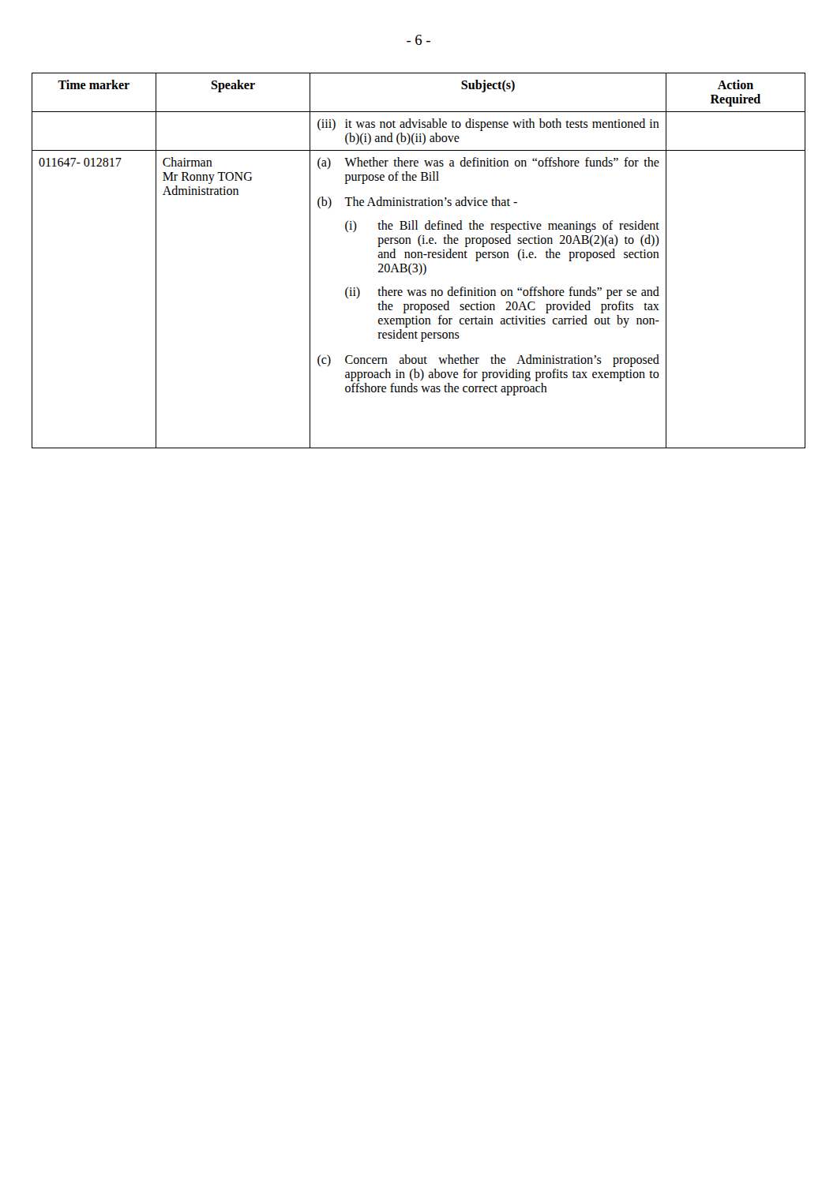- 6 -
| Time marker | Speaker | Subject(s) | Action Required |
| --- | --- | --- | --- |
| | | (iii) it was not advisable to dispense with both tests mentioned in (b)(i) and (b)(ii) above | |
| 011647- 012817 | Chairman Mr Ronny TONG Administration | (a) Whether there was a definition on “offshore funds” for the purpose of the Bill (b) The Administration’s advice that - (i) the Bill defined the respective meanings of resident person (i.e. the proposed section 20AB(2)(a) to (d)) and non-resident person (i.e. the proposed section 20AB(3)) (ii) there was no definition on “offshore funds” per se and the proposed section 20AC provided profits tax exemption for certain activities carried out by non-resident persons (c) Concern about whether the Administration’s proposed approach in (b) above for providing profits tax exemption to offshore funds was the correct approach | |